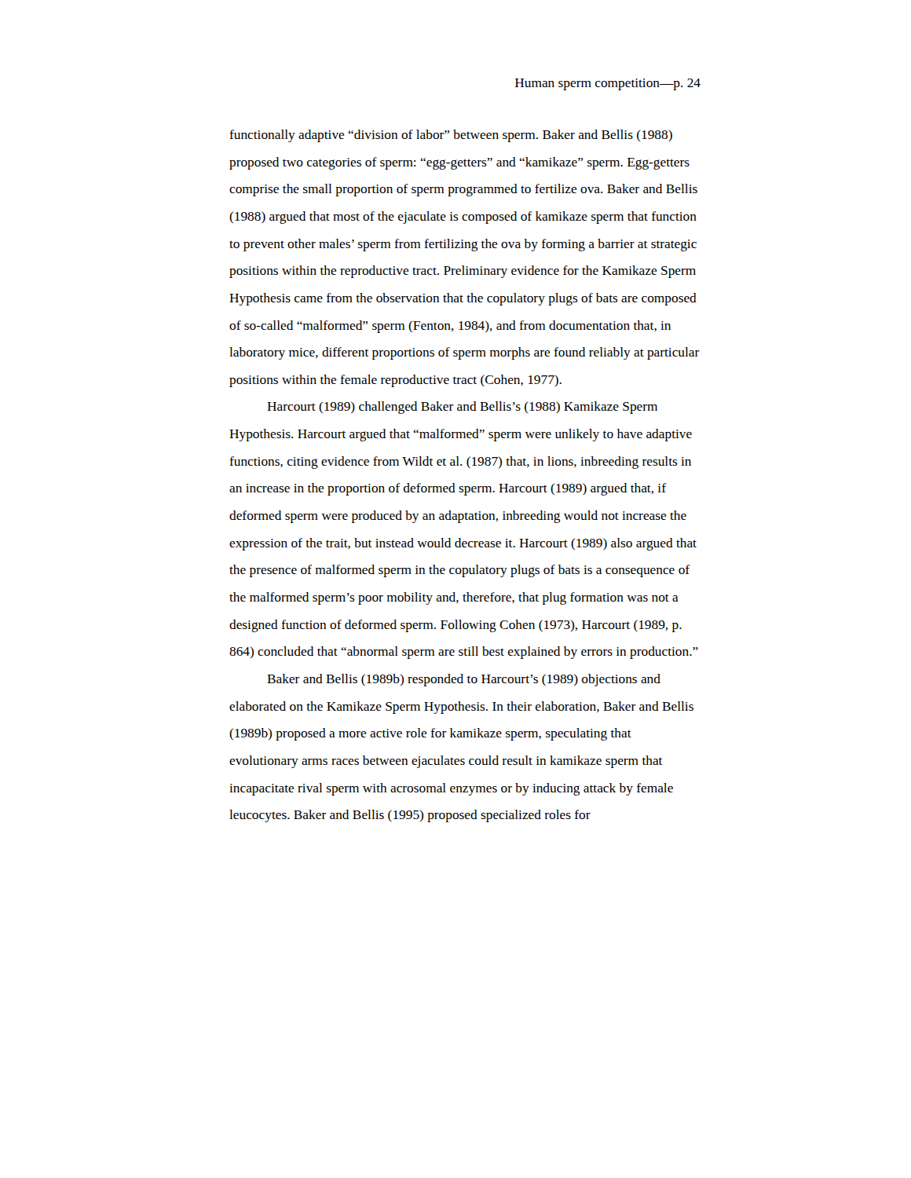Human sperm competition—p. 24
functionally adaptive “division of labor” between sperm. Baker and Bellis (1988) proposed two categories of sperm: “egg-getters” and “kamikaze” sperm. Egg-getters comprise the small proportion of sperm programmed to fertilize ova. Baker and Bellis (1988) argued that most of the ejaculate is composed of kamikaze sperm that function to prevent other males’ sperm from fertilizing the ova by forming a barrier at strategic positions within the reproductive tract. Preliminary evidence for the Kamikaze Sperm Hypothesis came from the observation that the copulatory plugs of bats are composed of so-called “malformed” sperm (Fenton, 1984), and from documentation that, in laboratory mice, different proportions of sperm morphs are found reliably at particular positions within the female reproductive tract (Cohen, 1977).
Harcourt (1989) challenged Baker and Bellis’s (1988) Kamikaze Sperm Hypothesis. Harcourt argued that “malformed” sperm were unlikely to have adaptive functions, citing evidence from Wildt et al. (1987) that, in lions, inbreeding results in an increase in the proportion of deformed sperm. Harcourt (1989) argued that, if deformed sperm were produced by an adaptation, inbreeding would not increase the expression of the trait, but instead would decrease it. Harcourt (1989) also argued that the presence of malformed sperm in the copulatory plugs of bats is a consequence of the malformed sperm’s poor mobility and, therefore, that plug formation was not a designed function of deformed sperm. Following Cohen (1973), Harcourt (1989, p. 864) concluded that “abnormal sperm are still best explained by errors in production.”
Baker and Bellis (1989b) responded to Harcourt’s (1989) objections and elaborated on the Kamikaze Sperm Hypothesis. In their elaboration, Baker and Bellis (1989b) proposed a more active role for kamikaze sperm, speculating that evolutionary arms races between ejaculates could result in kamikaze sperm that incapacitate rival sperm with acrosomal enzymes or by inducing attack by female leucocytes. Baker and Bellis (1995) proposed specialized roles for